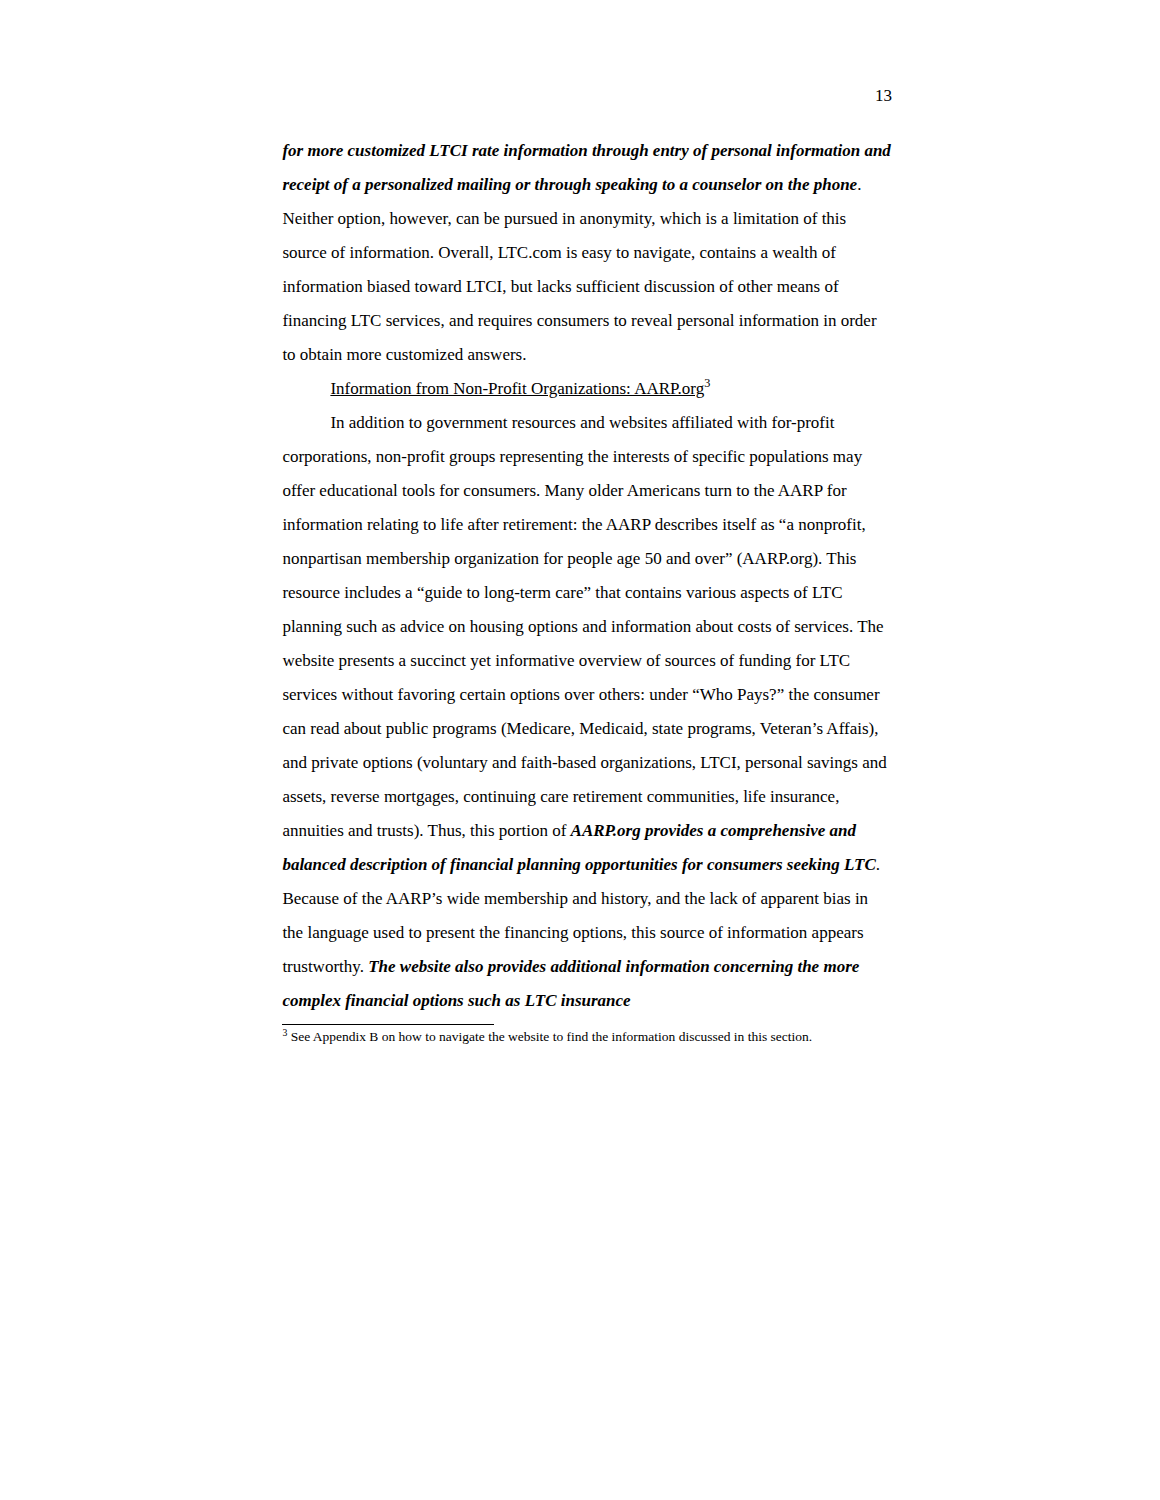13
for more customized LTCI rate information through entry of personal information and receipt of a personalized mailing or through speaking to a counselor on the phone. Neither option, however, can be pursued in anonymity, which is a limitation of this source of information. Overall, LTC.com is easy to navigate, contains a wealth of information biased toward LTCI, but lacks sufficient discussion of other means of financing LTC services, and requires consumers to reveal personal information in order to obtain more customized answers.
Information from Non-Profit Organizations: AARP.org3
In addition to government resources and websites affiliated with for-profit corporations, non-profit groups representing the interests of specific populations may offer educational tools for consumers. Many older Americans turn to the AARP for information relating to life after retirement: the AARP describes itself as “a nonprofit, nonpartisan membership organization for people age 50 and over” (AARP.org). This resource includes a “guide to long-term care” that contains various aspects of LTC planning such as advice on housing options and information about costs of services. The website presents a succinct yet informative overview of sources of funding for LTC services without favoring certain options over others: under “Who Pays?” the consumer can read about public programs (Medicare, Medicaid, state programs, Veteran’s Affais), and private options (voluntary and faith-based organizations, LTCI, personal savings and assets, reverse mortgages, continuing care retirement communities, life insurance, annuities and trusts). Thus, this portion of AARP.org provides a comprehensive and balanced description of financial planning opportunities for consumers seeking LTC. Because of the AARP’s wide membership and history, and the lack of apparent bias in the language used to present the financing options, this source of information appears trustworthy. The website also provides additional information concerning the more complex financial options such as LTC insurance
3 See Appendix B on how to navigate the website to find the information discussed in this section.